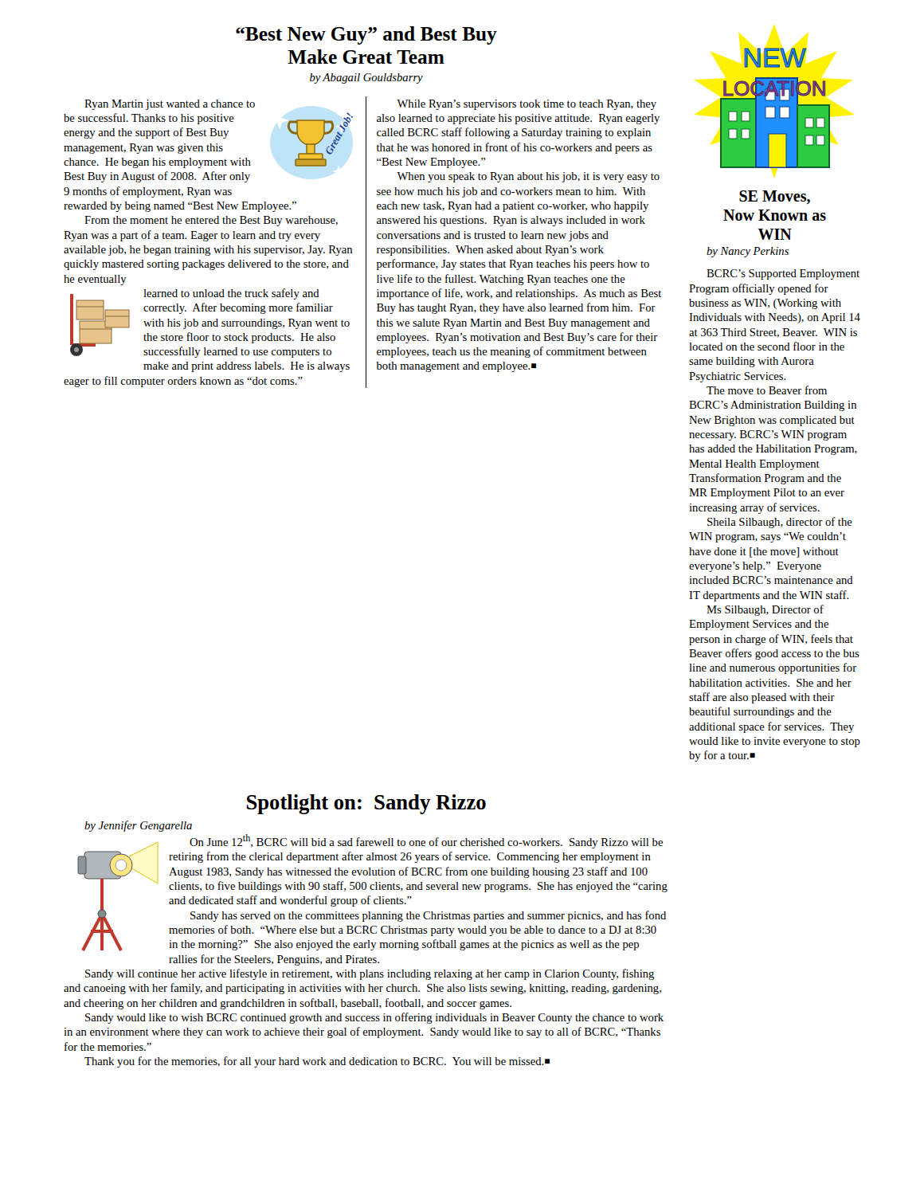“Best New Guy” and Best Buy
Make Great Team
by Abagail Gouldsbarry
Great Job!
Ryan Martin just wanted a chance to be successful. Thanks to his positive energy and the support of Best Buy management, Ryan was given this chance. He began his employment with Best Buy in August of 2008. After only 9 months of employment, Ryan was rewarded by being named “Best New Employee.”
From the moment he entered the Best Buy warehouse, Ryan was a part of a team. Eager to learn and try every available job, he began training with his supervisor, Jay. Ryan quickly mastered sorting packages delivered to the store, and he eventually
learned to unload the truck safely and correctly. After becoming more familiar with his job and surroundings, Ryan went to the store floor to stock products. He also successfully learned to use computers to make and print address labels. He is always eager to fill computer orders known as “dot coms.”
While Ryan’s supervisors took time to teach Ryan, they also learned to appreciate his positive attitude. Ryan eagerly called BCRC staff following a Saturday training to explain that he was honored in front of his co-workers and peers as “Best New Employee.”
When you speak to Ryan about his job, it is very easy to see how much his job and co-workers mean to him. With each new task, Ryan had a patient co-worker, who happily answered his questions. Ryan is always included in work conversations and is trusted to learn new jobs and responsibilities. When asked about Ryan’s work performance, Jay states that Ryan teaches his peers how to live life to the fullest. Watching Ryan teaches one the importance of life, work, and relationships. As much as Best Buy has taught Ryan, they have also learned from him. For this we salute Ryan Martin and Best Buy management and employees. Ryan’s motivation and Best Buy’s care for their employees, teach us the meaning of commitment between both management and employee.■
NEW LOCATION
SE Moves,
Now Known as
WIN
by Nancy Perkins
BCRC’s Supported Employment Program officially opened for business as WIN, (Working with Individuals with Needs), on April 14 at 363 Third Street, Beaver. WIN is located on the second floor in the same building with Aurora Psychiatric Services.
The move to Beaver from BCRC’s Administration Building in New Brighton was complicated but necessary. BCRC’s WIN program has added the Habilitation Program, Mental Health Employment Transformation Program and the MR Employment Pilot to an ever increasing array of services.
Sheila Silbaugh, director of the WIN program, says “We couldn’t have done it [the move] without everyone’s help.” Everyone included BCRC’s maintenance and IT departments and the WIN staff.
Ms Silbaugh, Director of Employment Services and the person in charge of WIN, feels that Beaver offers good access to the bus line and numerous opportunities for habilitation activities. She and her staff are also pleased with their beautiful surroundings and the additional space for services. They would like to invite everyone to stop by for a tour.■
Spotlight on: Sandy Rizzo
by Jennifer Gengarella
On June 12th, BCRC will bid a sad farewell to one of our cherished co-workers. Sandy Rizzo will be retiring from the clerical department after almost 26 years of service. Commencing her employment in August 1983, Sandy has witnessed the evolution of BCRC from one building housing 23 staff and 100 clients, to five buildings with 90 staff, 500 clients, and several new programs. She has enjoyed the “caring and dedicated staff and wonderful group of clients.”
Sandy has served on the committees planning the Christmas parties and summer picnics, and has fond memories of both. “Where else but a BCRC Christmas party would you be able to dance to a DJ at 8:30 in the morning?” She also enjoyed the early morning softball games at the picnics as well as the pep rallies for the Steelers, Penguins, and Pirates.
Sandy will continue her active lifestyle in retirement, with plans including relaxing at her camp in Clarion County, fishing and canoeing with her family, and participating in activities with her church. She also lists sewing, knitting, reading, gardening, and cheering on her children and grandchildren in softball, baseball, football, and soccer games.
Sandy would like to wish BCRC continued growth and success in offering individuals in Beaver County the chance to work in an environment where they can work to achieve their goal of employment. Sandy would like to say to all of BCRC, “Thanks for the memories.”
Thank you for the memories, for all your hard work and dedication to BCRC. You will be missed.■